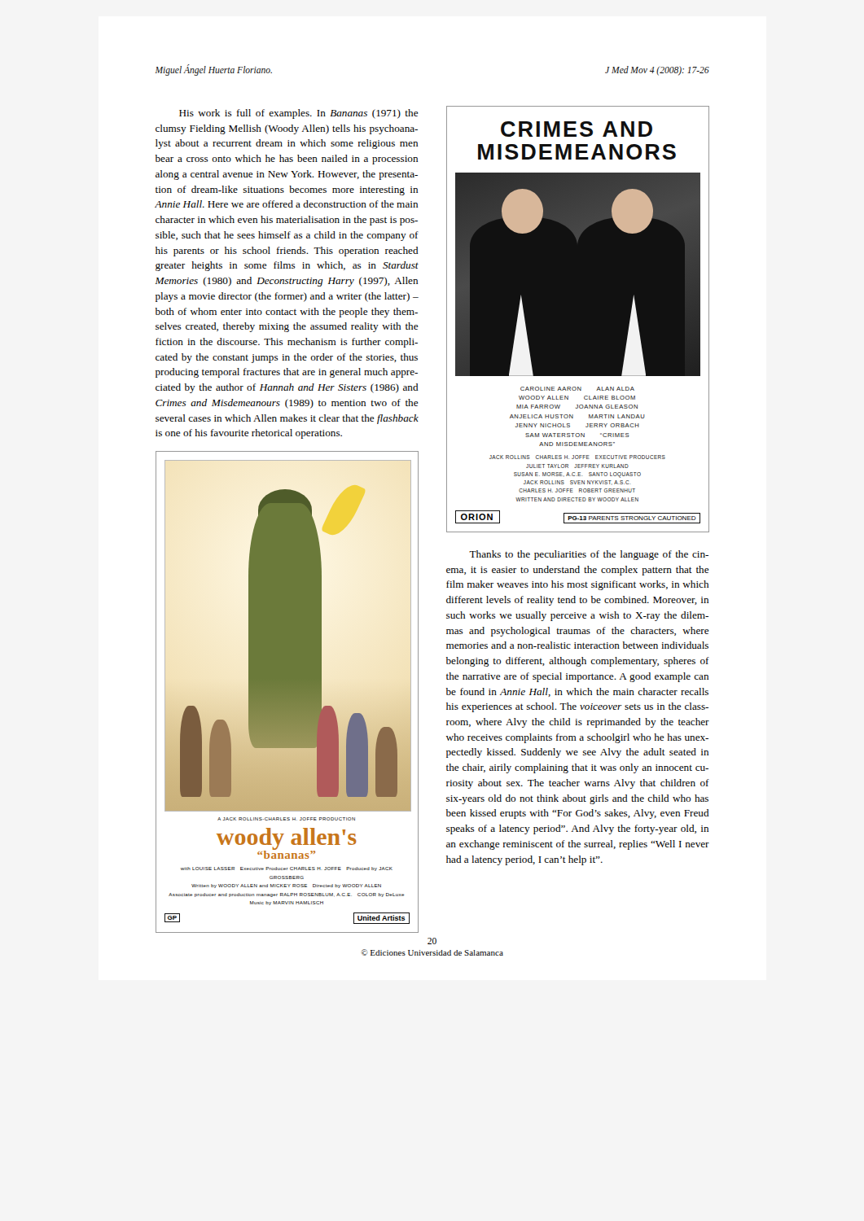Miguel Ángel Huerta Floriano.
J Med Mov 4 (2008): 17-26
His work is full of examples. In Bananas (1971) the clumsy Fielding Mellish (Woody Allen) tells his psychoanalyst about a recurrent dream in which some religious men bear a cross onto which he has been nailed in a procession along a central avenue in New York. However, the presentation of dream-like situations becomes more interesting in Annie Hall. Here we are offered a deconstruction of the main character in which even his materialisation in the past is possible, such that he sees himself as a child in the company of his parents or his school friends. This operation reached greater heights in some films in which, as in Stardust Memories (1980) and Deconstructing Harry (1997), Allen plays a movie director (the former) and a writer (the latter) – both of whom enter into contact with the people they themselves created, thereby mixing the assumed reality with the fiction in the discourse. This mechanism is further complicated by the constant jumps in the order of the stories, thus producing temporal fractures that are in general much appreciated by the author of Hannah and Her Sisters (1986) and Crimes and Misdemeanours (1989) to mention two of the several cases in which Allen makes it clear that the flashback is one of his favourite rhetorical operations.
A JACK ROLLINS-CHARLES H. JOFFE PRODUCTION
woody allen's“bananas”
with LOUISE LASSER Executive Producer CHARLES H. JOFFE Produced by JACK GROSSBERG
Written by WOODY ALLEN and MICKEY ROSE Directed by WOODY ALLEN
Associate producer and production manager RALPH ROSENBLUM, A.C.E. COLOR by DeLuxe
Music by MARVIN HAMLISCH
GP
United Artists
CRIMES AND
MISDEMEANORS
CAROLINE AARON ALAN ALDA
WOODY ALLEN CLAIRE BLOOM
MIA FARROW JOANNA GLEASON
ANJELICA HUSTON MARTIN LANDAU
JENNY NICHOLS JERRY ORBACH
SAM WATERSTON“CRIMES
AND MISDEMEANORS”
JACK ROLLINS CHARLES H. JOFFE EXECUTIVE PRODUCERS
JULIET TAYLOR JEFFREY KURLAND
SUSAN E. MORSE, A.C.E. SANTO LOQUASTO
JACK ROLLINS SVEN NYKVIST, A.S.C.
CHARLES H. JOFFE ROBERT GREENHUT
WRITTEN AND DIRECTED BY WOODY ALLEN
ORION
PG-13 PARENTS STRONGLY CAUTIONED
Thanks to the peculiarities of the language of the cinema, it is easier to understand the complex pattern that the film maker weaves into his most significant works, in which different levels of reality tend to be combined. Moreover, in such works we usually perceive a wish to X-ray the dilemmas and psychological traumas of the characters, where memories and a non-realistic interaction between individuals belonging to different, although complementary, spheres of the narrative are of special importance. A good example can be found in Annie Hall, in which the main character recalls his experiences at school. The voiceover sets us in the classroom, where Alvy the child is reprimanded by the teacher who receives complaints from a schoolgirl who he has unexpectedly kissed. Suddenly we see Alvy the adult seated in the chair, airily complaining that it was only an innocent curiosity about sex. The teacher warns Alvy that children of six-years old do not think about girls and the child who has been kissed erupts with “For God’s sakes, Alvy, even Freud speaks of a latency period”. And Alvy the forty-year old, in an exchange reminiscent of the surreal, replies “Well I never had a latency period, I can’t help it”.
20
© Ediciones Universidad de Salamanca